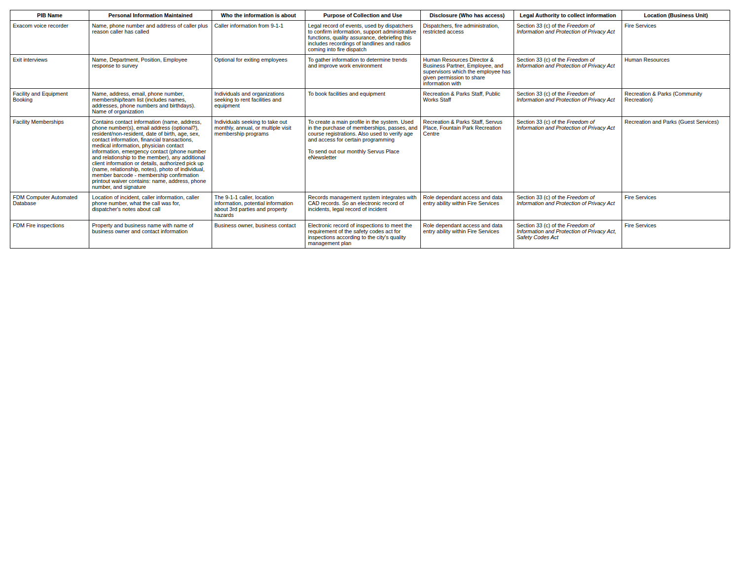| PIB Name | Personal Information Maintained | Who the information is about | Purpose of Collection and Use | Disclosure (Who has access) | Legal Authority to collect information | Location (Business Unit) |
| --- | --- | --- | --- | --- | --- | --- |
| Exacom voice recorder | Name, phone number and address of caller plus reason caller has called | Caller information from 9-1-1 | Legal record of events, used by dispatchers to confirm information, support administrative functions, quality assurance, debriefing this includes recordings of landlines and radios coming into fire dispatch | Dispatchers, fire administration, restricted access | Section 33 (c) of the Freedom of Information and Protection of Privacy Act | Fire Services |
| Exit interviews | Name, Department, Position, Employee response to survey | Optional for exiting employees | To gather information to determine trends and improve work environment | Human Resources Director & Business Partner, Employee, and supervisors which the employee has given permission to share information with | Section 33 (c) of the Freedom of Information and Protection of Privacy Act | Human Resources |
| Facility and Equipment Booking | Name, address, email, phone number, membership/team list (includes names, addresses, phone numbers and birthdays). Name of organization | Individuals and organizations seeking to rent facilities and equipment | To book facilities and equipment | Recreation & Parks Staff, Public Works Staff | Section 33 (c) of the Freedom of Information and Protection of Privacy Act | Recreation & Parks (Community Recreation) |
| Facility Memberships | Contains contact information (name, address, phone number(s), email address (optional?), resident/non-resident, date of birth, age, sex, contact information, financial transactions, medical information, physician contact information, emergency contact (phone number and relationship to the member), any additional client information or details, authorized pick up (name, relationship, notes), photo of individual, member barcode - membership confirmation printout waiver contains: name, address, phone number, and signature | Individuals seeking to take out monthly, annual, or multiple visit membership programs | To create a main profile in the system. Used in the purchase of memberships, passes, and course registrations. Also used to verify age and access for certain programming To send out our monthly Servus Place eNewsletter | Recreation & Parks Staff, Servus Place, Fountain Park Recreation Centre | Section 33 (c) of the Freedom of Information and Protection of Privacy Act | Recreation and Parks (Guest Services) |
| FDM Computer Automated Database | Location of incident, caller information, caller phone number, what the call was for, dispatcher's notes about call | The 9-1-1 caller, location information, potential information about 3rd parties and property hazards | Records management system integrates with CAD records. So an electronic record of incidents, legal record of incident | Role dependant access and data entry ability within Fire Services | Section 33 (c) of the Freedom of Information and Protection of Privacy Act | Fire Services |
| FDM Fire inspections | Property and business name with name of business owner and contact information | Business owner, business contact | Electronic record of inspections to meet the requirement of the safety codes act for inspections according to the city's quality management plan | Role dependant access and data entry ability within Fire Services | Section 33 (c) of the Freedom of Information and Protection of Privacy Act, Safety Codes Act | Fire Services |